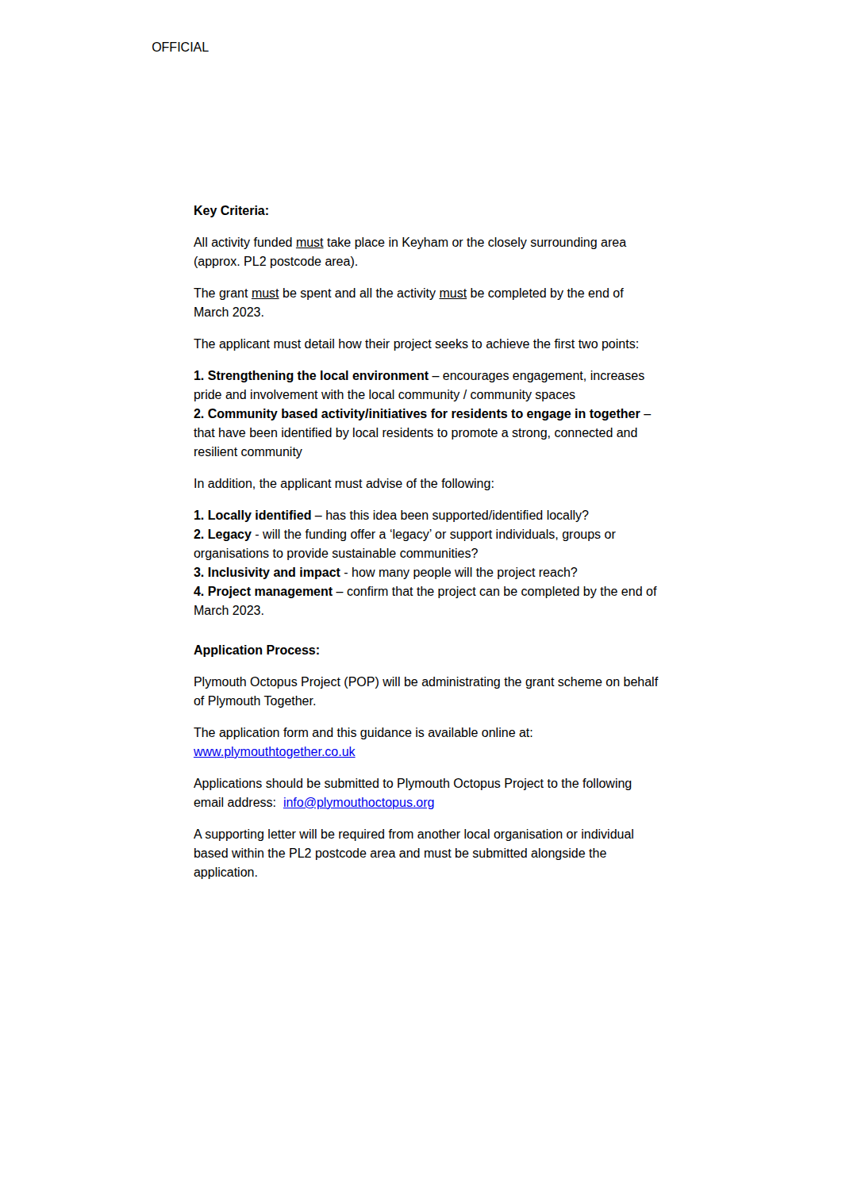OFFICIAL
Key Criteria:
All activity funded must take place in Keyham or the closely surrounding area (approx. PL2 postcode area).
The grant must be spent and all the activity must be completed by the end of March 2023.
The applicant must detail how their project seeks to achieve the first two points:
1. Strengthening the local environment – encourages engagement, increases pride and involvement with the local community / community spaces
2. Community based activity/initiatives for residents to engage in together – that have been identified by local residents to promote a strong, connected and resilient community
In addition, the applicant must advise of the following:
1. Locally identified – has this idea been supported/identified locally?
2. Legacy - will the funding offer a ‘legacy’ or support individuals, groups or organisations to provide sustainable communities?
3. Inclusivity and impact - how many people will the project reach?
4. Project management – confirm that the project can be completed by the end of March 2023.
Application Process:
Plymouth Octopus Project (POP) will be administrating the grant scheme on behalf of Plymouth Together.
The application form and this guidance is available online at:
www.plymouthtogether.co.uk
Applications should be submitted to Plymouth Octopus Project to the following email address: info@plymouthoctopus.org
A supporting letter will be required from another local organisation or individual based within the PL2 postcode area and must be submitted alongside the application.